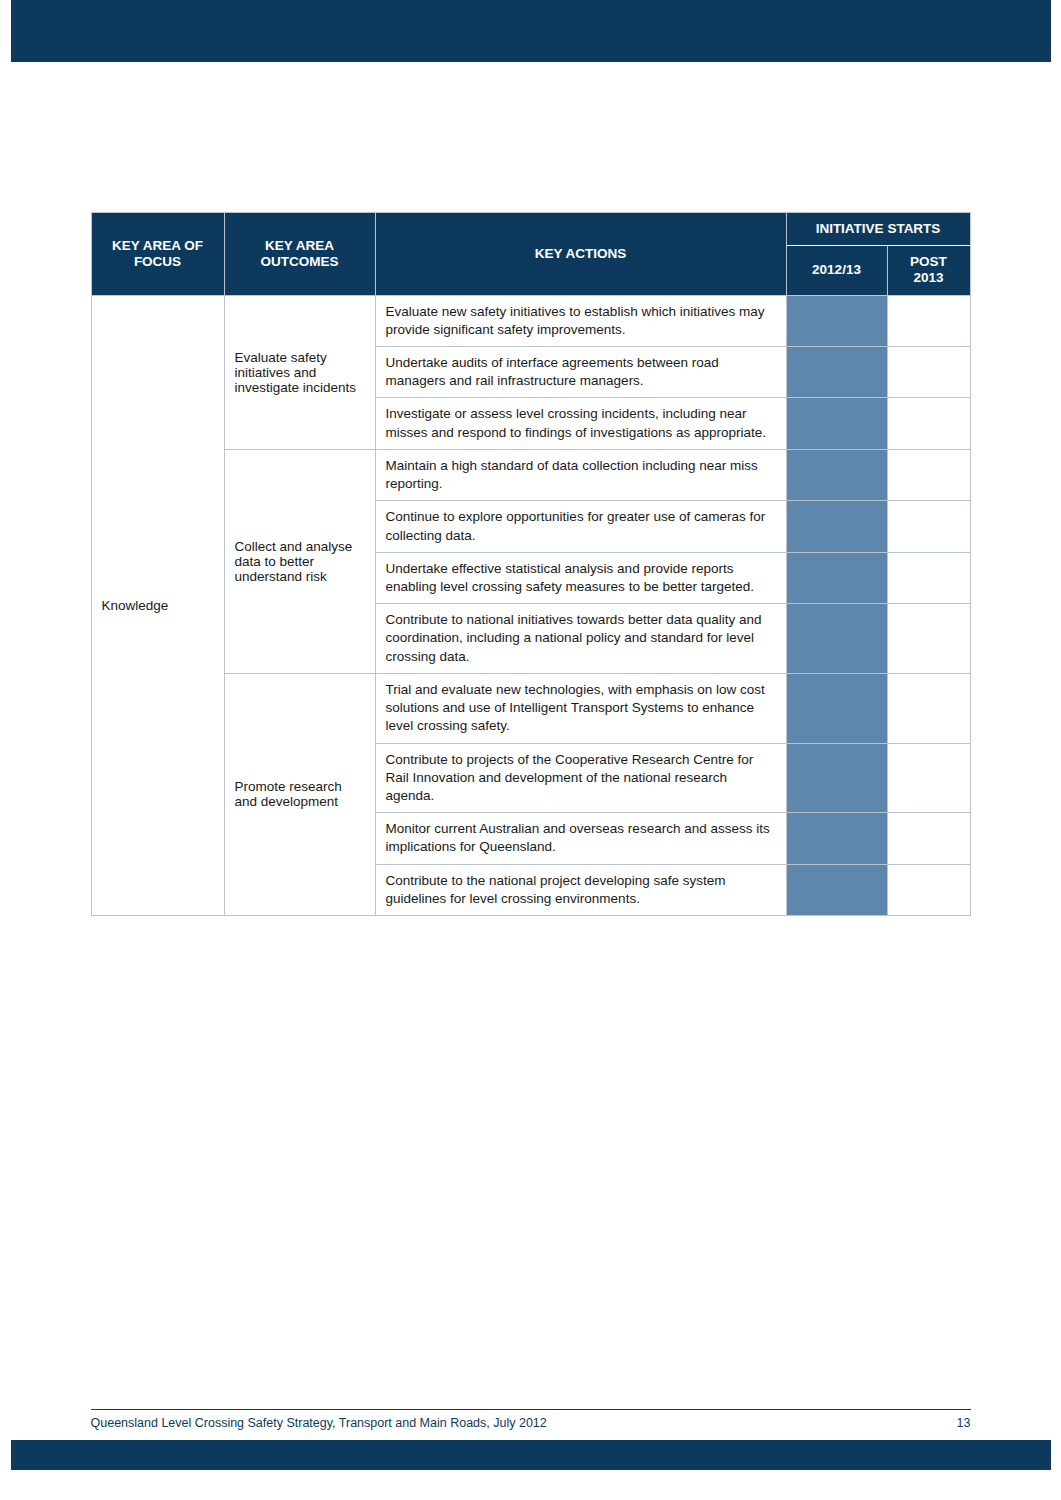| KEY AREA OF FOCUS | KEY AREA OUTCOMES | KEY ACTIONS | INITIATIVE STARTS |
| --- | --- | --- | --- |
| 2012/13 | POST 2013 |
| Knowledge | Evaluate safety initiatives and investigate incidents | Evaluate new safety initiatives to establish which initiatives may provide significant safety improvements. | | |
| Undertake audits of interface agreements between road managers and rail infrastructure managers. | | |
| Investigate or assess level crossing incidents, including near misses and respond to findings of investigations as appropriate. | | |
| Collect and analyse data to better understand risk | Maintain a high standard of data collection including near miss reporting. | | |
| Continue to explore opportunities for greater use of cameras for collecting data. | | |
| Undertake effective statistical analysis and provide reports enabling level crossing safety measures to be better targeted. | | |
| Contribute to national initiatives towards better data quality and coordination, including a national policy and standard for level crossing data. | | |
| Promote research and development | Trial and evaluate new technologies, with emphasis on low cost solutions and use of Intelligent Transport Systems to enhance level crossing safety. | | |
| Contribute to projects of the Cooperative Research Centre for Rail Innovation and development of the national research agenda. | | |
| Monitor current Australian and overseas research and assess its implications for Queensland. | | |
| Contribute to the national project developing safe system guidelines for level crossing environments. | | |
Queensland Level Crossing Safety Strategy, Transport and Main Roads, July 2012 13